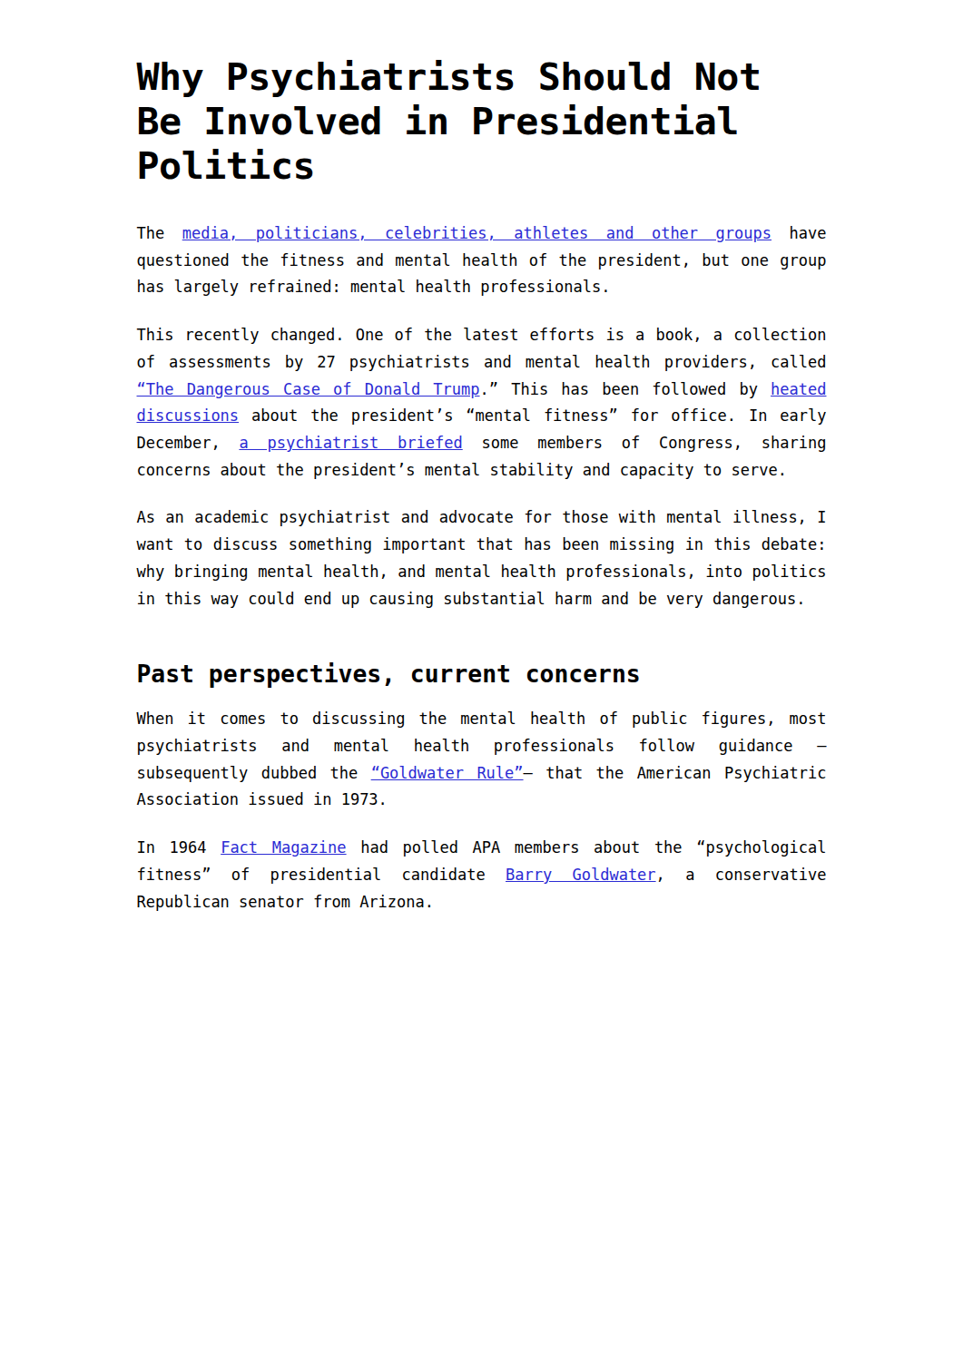Why Psychiatrists Should Not Be Involved in Presidential Politics
The media, politicians, celebrities, athletes and other groups have questioned the fitness and mental health of the president, but one group has largely refrained: mental health professionals.
This recently changed. One of the latest efforts is a book, a collection of assessments by 27 psychiatrists and mental health providers, called “The Dangerous Case of Donald Trump.” This has been followed by heated discussions about the president’s “mental fitness” for office. In early December, a psychiatrist briefed some members of Congress, sharing concerns about the president’s mental stability and capacity to serve.
As an academic psychiatrist and advocate for those with mental illness, I want to discuss something important that has been missing in this debate: why bringing mental health, and mental health professionals, into politics in this way could end up causing substantial harm and be very dangerous.
Past perspectives, current concerns
When it comes to discussing the mental health of public figures, most psychiatrists and mental health professionals follow guidance — subsequently dubbed the “Goldwater Rule”— that the American Psychiatric Association issued in 1973.
In 1964 Fact Magazine had polled APA members about the “psychological fitness” of presidential candidate Barry Goldwater, a conservative Republican senator from Arizona.